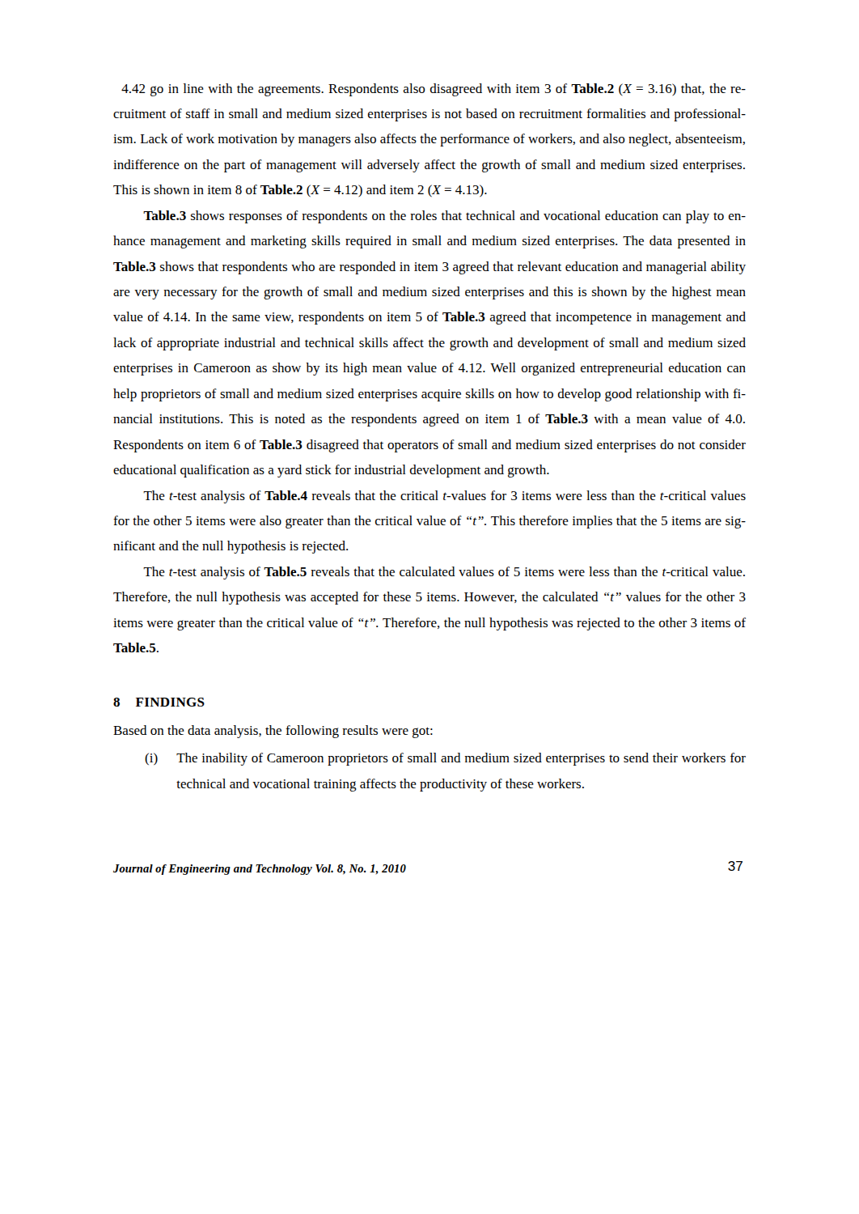4.42 go in line with the agreements. Respondents also disagreed with item 3 of Table.2 (X = 3.16) that, the recruitment of staff in small and medium sized enterprises is not based on recruitment formalities and professionalism. Lack of work motivation by managers also affects the performance of workers, and also neglect, absenteeism, indifference on the part of management will adversely affect the growth of small and medium sized enterprises. This is shown in item 8 of Table.2 (X = 4.12) and item 2 (X = 4.13).
Table.3 shows responses of respondents on the roles that technical and vocational education can play to enhance management and marketing skills required in small and medium sized enterprises. The data presented in Table.3 shows that respondents who are responded in item 3 agreed that relevant education and managerial ability are very necessary for the growth of small and medium sized enterprises and this is shown by the highest mean value of 4.14. In the same view, respondents on item 5 of Table.3 agreed that incompetence in management and lack of appropriate industrial and technical skills affect the growth and development of small and medium sized enterprises in Cameroon as show by its high mean value of 4.12. Well organized entrepreneurial education can help proprietors of small and medium sized enterprises acquire skills on how to develop good relationship with financial institutions. This is noted as the respondents agreed on item 1 of Table.3 with a mean value of 4.0. Respondents on item 6 of Table.3 disagreed that operators of small and medium sized enterprises do not consider educational qualification as a yard stick for industrial development and growth.
The t-test analysis of Table.4 reveals that the critical t-values for 3 items were less than the t-critical values for the other 5 items were also greater than the critical value of “t”. This therefore implies that the 5 items are significant and the null hypothesis is rejected.
The t-test analysis of Table.5 reveals that the calculated values of 5 items were less than the t-critical value. Therefore, the null hypothesis was accepted for these 5 items. However, the calculated “t” values for the other 3 items were greater than the critical value of “t”. Therefore, the null hypothesis was rejected to the other 3 items of Table.5.
8 FINDINGS
Based on the data analysis, the following results were got:
(i) The inability of Cameroon proprietors of small and medium sized enterprises to send their workers for technical and vocational training affects the productivity of these workers.
Journal of Engineering and Technology Vol. 8, No. 1, 2010 37